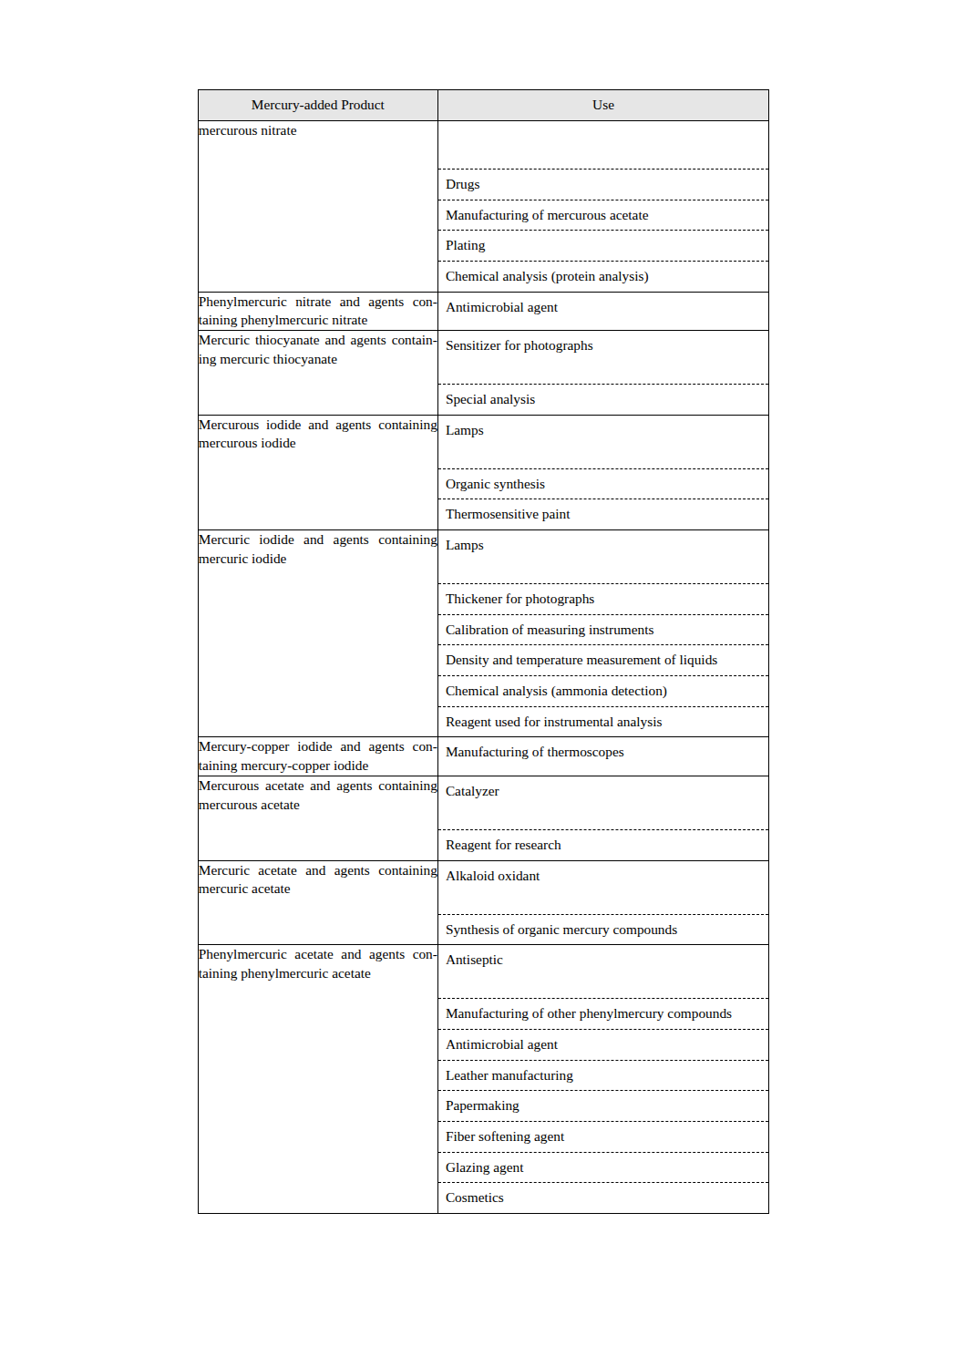| Mercury-added Product | Use |
| --- | --- |
| mercurous nitrate | / Drugs / / Manufacturing of mercurous acetate / / Plating / / Chemical analysis (protein analysis) / |
| Phenylmercuric nitrate and agents containing phenylmercuric nitrate | / Antimicrobial agent / |
| Mercuric thiocyanate and agents containing mercuric thiocyanate | / Sensitizer for photographs / / Special analysis / |
| Mercurous iodide and agents containing mercurous iodide | / Lamps / / Organic synthesis / / Thermosensitive paint / |
| Mercuric iodide and agents containing mercuric iodide | / Lamps / / Thickener for photographs / / Calibration of measuring instruments / / Density and temperature measurement of liquids / / Chemical analysis (ammonia detection) / / Reagent used for instrumental analysis / |
| Mercury-copper iodide and agents containing mercury-copper iodide | / Manufacturing of thermoscopes / |
| Mercurous acetate and agents containing mercurous acetate | / Catalyzer / / Reagent for research / |
| Mercuric acetate and agents containing mercuric acetate | / Alkaloid oxidant / / Synthesis of organic mercury compounds / |
| Phenylmercuric acetate and agents containing phenylmercuric acetate | / Antiseptic / / Manufacturing of other phenylmercury compounds / / Antimicrobial agent / / Leather manufacturing / / Papermaking / / Fiber softening agent / / Glazing agent / / Cosmetics / |